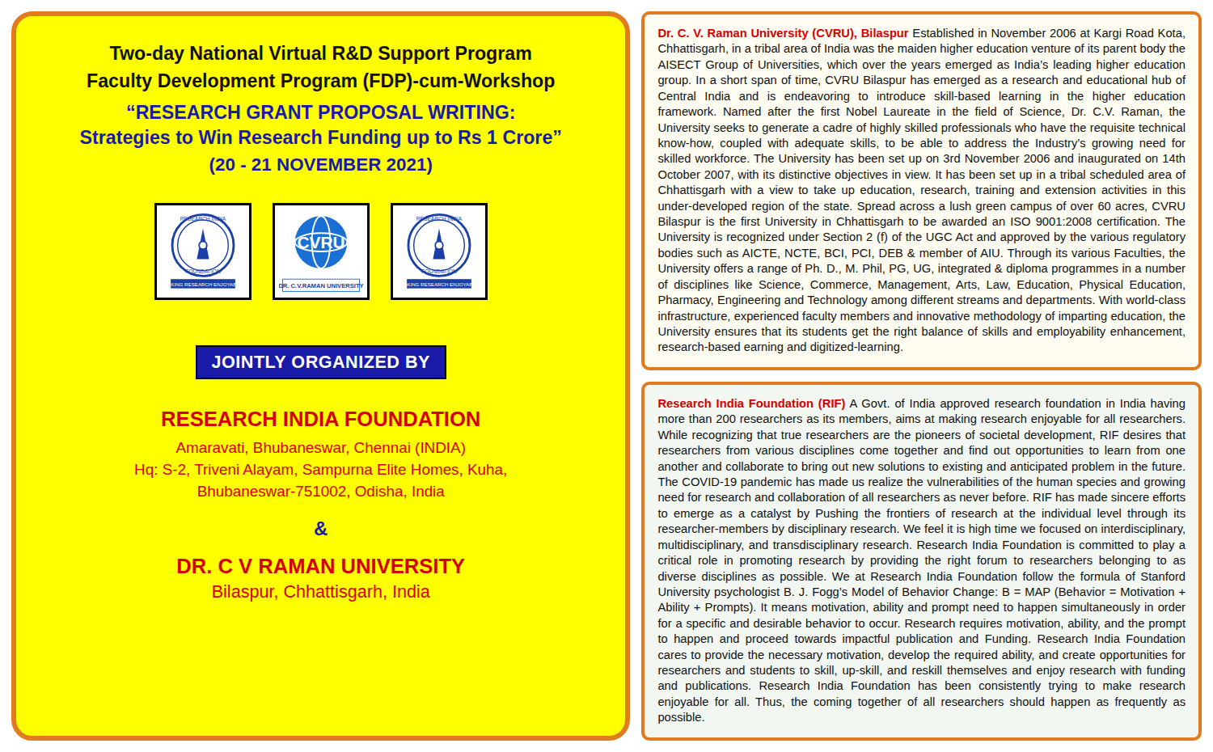Two-day National Virtual R&D Support Program
Faculty Development Program (FDP)-cum-Workshop
“RESEARCH GRANT PROPOSAL WRITING:
Strategies to Win Research Funding up to Rs 1 Crore”
(20 - 21 NOVEMBER 2021)
RESEARCH INDIA FOUNDATION MAKING RESEARCH ENJOYABLE
CVRU DR. C.V.RAMAN UNIVERSITY
RESEARCH INDIA FOUNDATION MAKING RESEARCH ENJOYABLE
JOINTLY ORGANIZED BY
RESEARCH INDIA FOUNDATION
Amaravati, Bhubaneswar, Chennai (INDIA)
Hq: S-2, Triveni Alayam, Sampurna Elite Homes, Kuha,
Bhubaneswar-751002, Odisha, India
&
DR. C V RAMAN UNIVERSITY
Bilaspur, Chhattisgarh, India
Dr. C. V. Raman University (CVRU), Bilaspur Established in November 2006 at Kargi Road Kota, Chhattisgarh, in a tribal area of India was the maiden higher education venture of its parent body the AISECT Group of Universities, which over the years emerged as India’s leading higher education group. In a short span of time, CVRU Bilaspur has emerged as a research and educational hub of Central India and is endeavoring to introduce skill-based learning in the higher education framework. Named after the first Nobel Laureate in the field of Science, Dr. C.V. Raman, the University seeks to generate a cadre of highly skilled professionals who have the requisite technical know-how, coupled with adequate skills, to be able to address the Industry’s growing need for skilled workforce. The University has been set up on 3rd November 2006 and inaugurated on 14th October 2007, with its distinctive objectives in view. It has been set up in a tribal scheduled area of Chhattisgarh with a view to take up education, research, training and extension activities in this under-developed region of the state. Spread across a lush green campus of over 60 acres, CVRU Bilaspur is the first University in Chhattisgarh to be awarded an ISO 9001:2008 certification. The University is recognized under Section 2 (f) of the UGC Act and approved by the various regulatory bodies such as AICTE, NCTE, BCI, PCI, DEB & member of AIU. Through its various Faculties, the University offers a range of Ph. D., M. Phil, PG, UG, integrated & diploma programmes in a number of disciplines like Science, Commerce, Management, Arts, Law, Education, Physical Education, Pharmacy, Engineering and Technology among different streams and departments. With world-class infrastructure, experienced faculty members and innovative methodology of imparting education, the University ensures that its students get the right balance of skills and employability enhancement, research-based earning and digitized-learning.
Research India Foundation (RIF) A Govt. of India approved research foundation in India having more than 200 researchers as its members, aims at making research enjoyable for all researchers. While recognizing that true researchers are the pioneers of societal development, RIF desires that researchers from various disciplines come together and find out opportunities to learn from one another and collaborate to bring out new solutions to existing and anticipated problem in the future. The COVID-19 pandemic has made us realize the vulnerabilities of the human species and growing need for research and collaboration of all researchers as never before. RIF has made sincere efforts to emerge as a catalyst by Pushing the frontiers of research at the individual level through its researcher-members by disciplinary research. We feel it is high time we focused on interdisciplinary, multidisciplinary, and transdisciplinary research. Research India Foundation is committed to play a critical role in promoting research by providing the right forum to researchers belonging to as diverse disciplines as possible. We at Research India Foundation follow the formula of Stanford University psychologist B. J. Fogg’s Model of Behavior Change: B = MAP (Behavior = Motivation + Ability + Prompts). It means motivation, ability and prompt need to happen simultaneously in order for a specific and desirable behavior to occur. Research requires motivation, ability, and the prompt to happen and proceed towards impactful publication and Funding. Research India Foundation cares to provide the necessary motivation, develop the required ability, and create opportunities for researchers and students to skill, up-skill, and reskill themselves and enjoy research with funding and publications. Research India Foundation has been consistently trying to make research enjoyable for all. Thus, the coming together of all researchers should happen as frequently as possible.